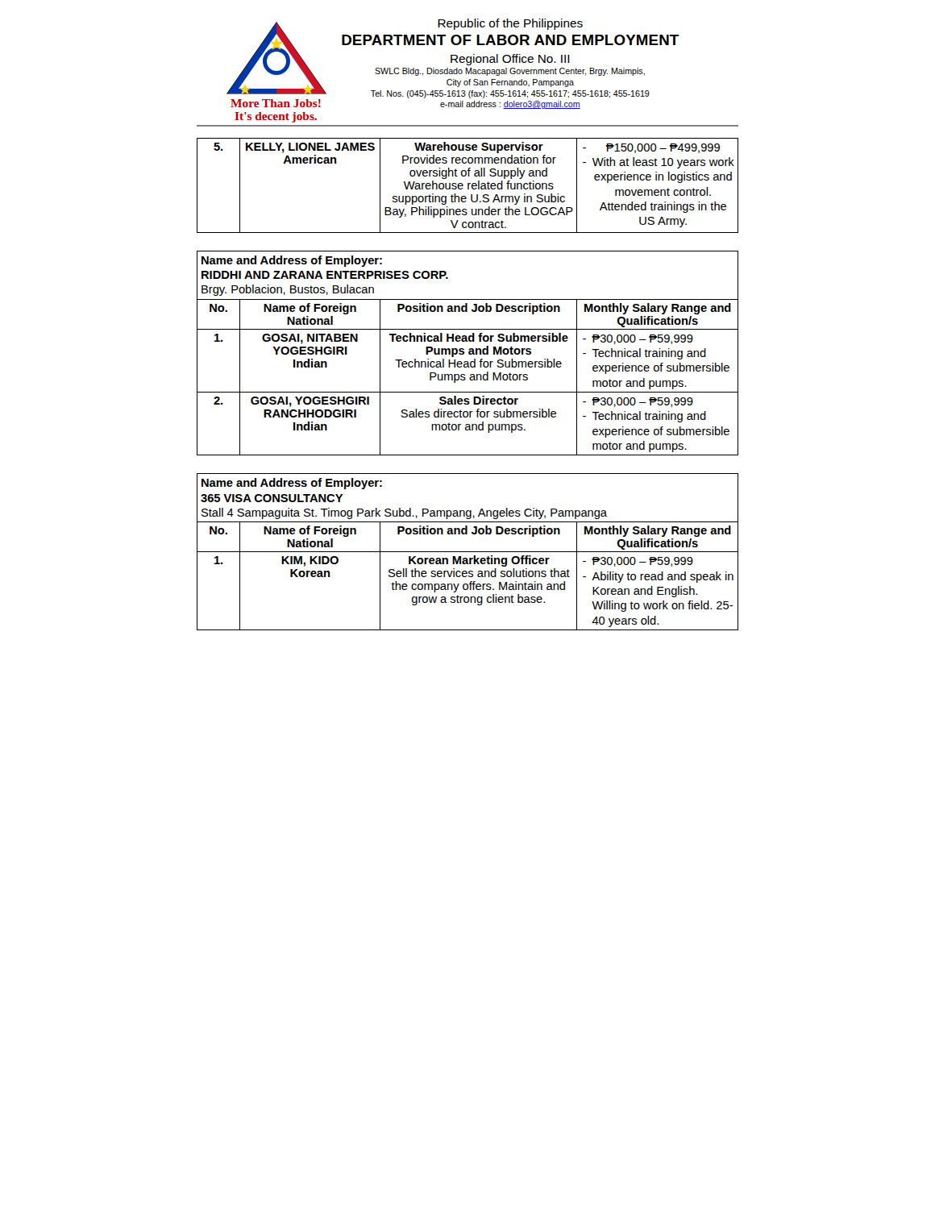More Than Jobs!
It's decent jobs.
Republic of the Philippines
DEPARTMENT OF LABOR AND EMPLOYMENT
Regional Office No. III
SWLC Bldg., Diosdado Macapagal Government Center, Brgy. Maimpis,
City of San Fernando, Pampanga
Tel. Nos. (045)-455-1613 (fax): 455-1614; 455-1617; 455-1618; 455-1619
e-mail address : dolero3@gmail.com
| 5. | KELLY, LIONEL JAMES American | Warehouse Supervisor Provides recommendation for oversight of all Supply and Warehouse related functions supporting the U.S Army in Subic Bay, Philippines under the LOGCAP V contract. | ₱150,000 – ₱499,999 With at least 10 years work experience in logistics and movement control. Attended trainings in the US Army. |
Name and Address of Employer:
RIDDHI AND ZARANA ENTERPRISES CORP.
Brgy. Poblacion, Bustos, Bulacan
| No. | Name of Foreign National | Position and Job Description | Monthly Salary Range and Qualification/s |
| 1. | GOSAI, NITABEN YOGESHGIRI Indian | Technical Head for Submersible Pumps and Motors Technical Head for Submersible Pumps and Motors | ₱30,000 – ₱59,999 Technical training and experience of submersible motor and pumps. |
| 2. | GOSAI, YOGESHGIRI RANCHHODGIRI Indian | Sales Director Sales director for submersible motor and pumps. | ₱30,000 – ₱59,999 Technical training and experience of submersible motor and pumps. |
Name and Address of Employer:
365 VISA CONSULTANCY
Stall 4 Sampaguita St. Timog Park Subd., Pampang, Angeles City, Pampanga
| No. | Name of Foreign National | Position and Job Description | Monthly Salary Range and Qualification/s |
| 1. | KIM, KIDO Korean | Korean Marketing Officer Sell the services and solutions that the company offers. Maintain and grow a strong client base. | ₱30,000 – ₱59,999 Ability to read and speak in Korean and English. Willing to work on field. 25-40 years old. |